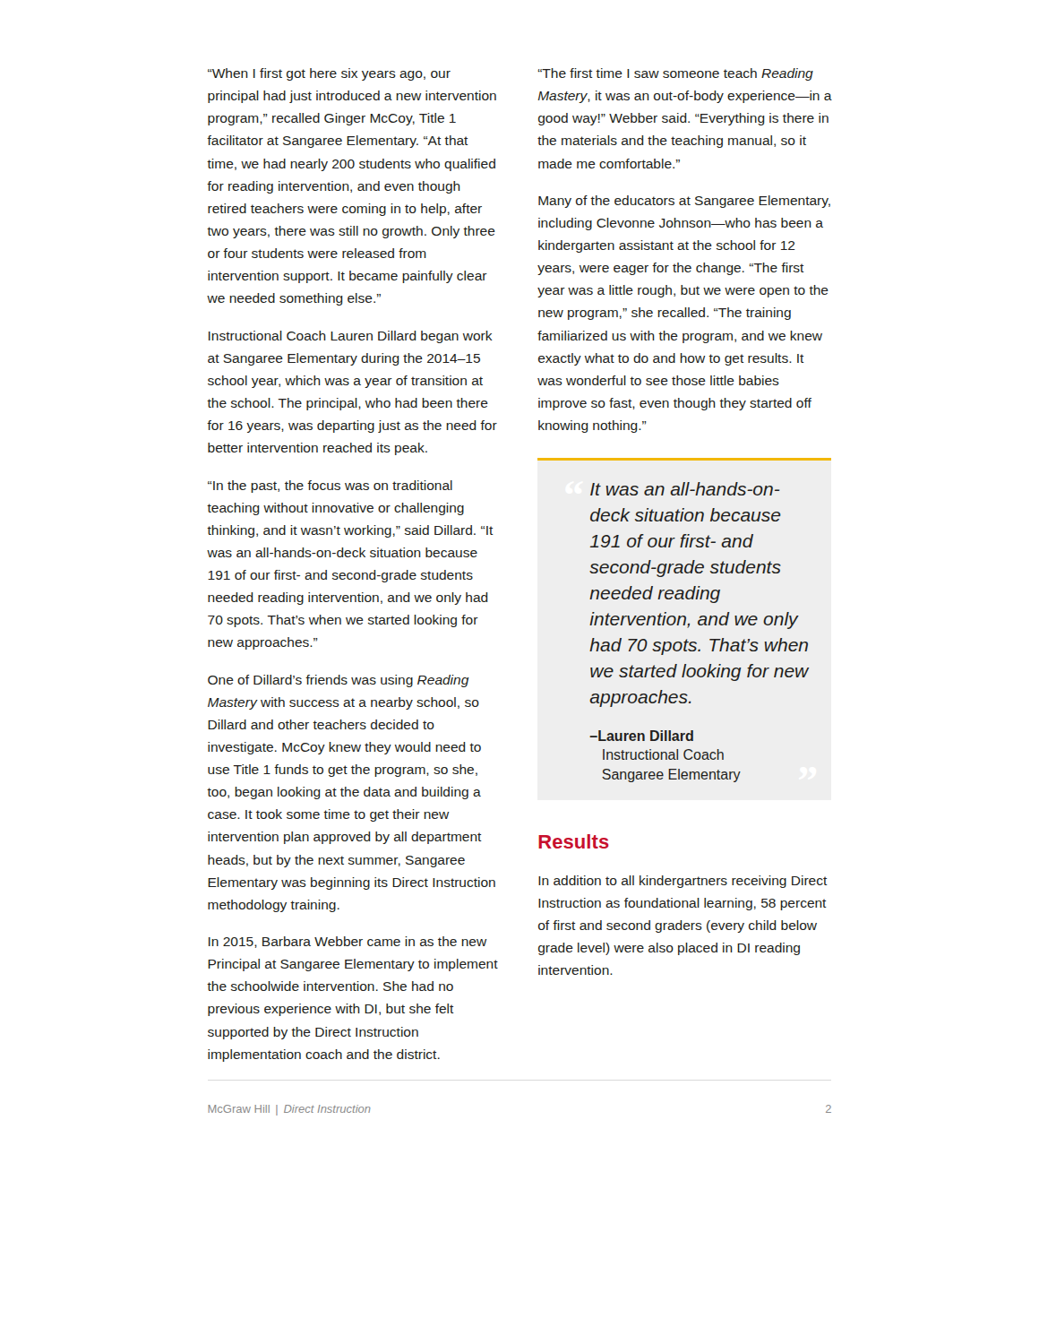“When I first got here six years ago, our principal had just introduced a new intervention program,” recalled Ginger McCoy, Title 1 facilitator at Sangaree Elementary. “At that time, we had nearly 200 students who qualified for reading intervention, and even though retired teachers were coming in to help, after two years, there was still no growth. Only three or four students were released from intervention support. It became painfully clear we needed something else.”
Instructional Coach Lauren Dillard began work at Sangaree Elementary during the 2014–15 school year, which was a year of transition at the school. The principal, who had been there for 16 years, was departing just as the need for better intervention reached its peak.
“In the past, the focus was on traditional teaching without innovative or challenging thinking, and it wasn’t working,” said Dillard. “It was an all-hands-on-deck situation because 191 of our first- and second-grade students needed reading intervention, and we only had 70 spots. That’s when we started looking for new approaches.”
One of Dillard’s friends was using Reading Mastery with success at a nearby school, so Dillard and other teachers decided to investigate. McCoy knew they would need to use Title 1 funds to get the program, so she, too, began looking at the data and building a case. It took some time to get their new intervention plan approved by all department heads, but by the next summer, Sangaree Elementary was beginning its Direct Instruction methodology training.
In 2015, Barbara Webber came in as the new Principal at Sangaree Elementary to implement the schoolwide intervention. She had no previous experience with DI, but she felt supported by the Direct Instruction implementation coach and the district.
“The first time I saw someone teach Reading Mastery, it was an out-of-body experience—in a good way!” Webber said. “Everything is there in the materials and the teaching manual, so it made me comfortable.”
Many of the educators at Sangaree Elementary, including Clevonne Johnson—who has been a kindergarten assistant at the school for 12 years, were eager for the change. “The first year was a little rough, but we were open to the new program,” she recalled. “The training familiarized us with the program, and we knew exactly what to do and how to get results. It was wonderful to see those little babies improve so fast, even though they started off knowing nothing.”
“
It was an all-hands-on-deck situation because 191 of our first- and second-grade students needed reading intervention, and we only had 70 spots. That’s when we started looking for new approaches.
–Lauren Dillard Instructional Coach Sangaree Elementary
”
Results
In addition to all kindergartners receiving Direct Instruction as foundational learning, 58 percent of first and second graders (every child below grade level) were also placed in DI reading intervention.
McGraw Hill|Direct Instruction
2